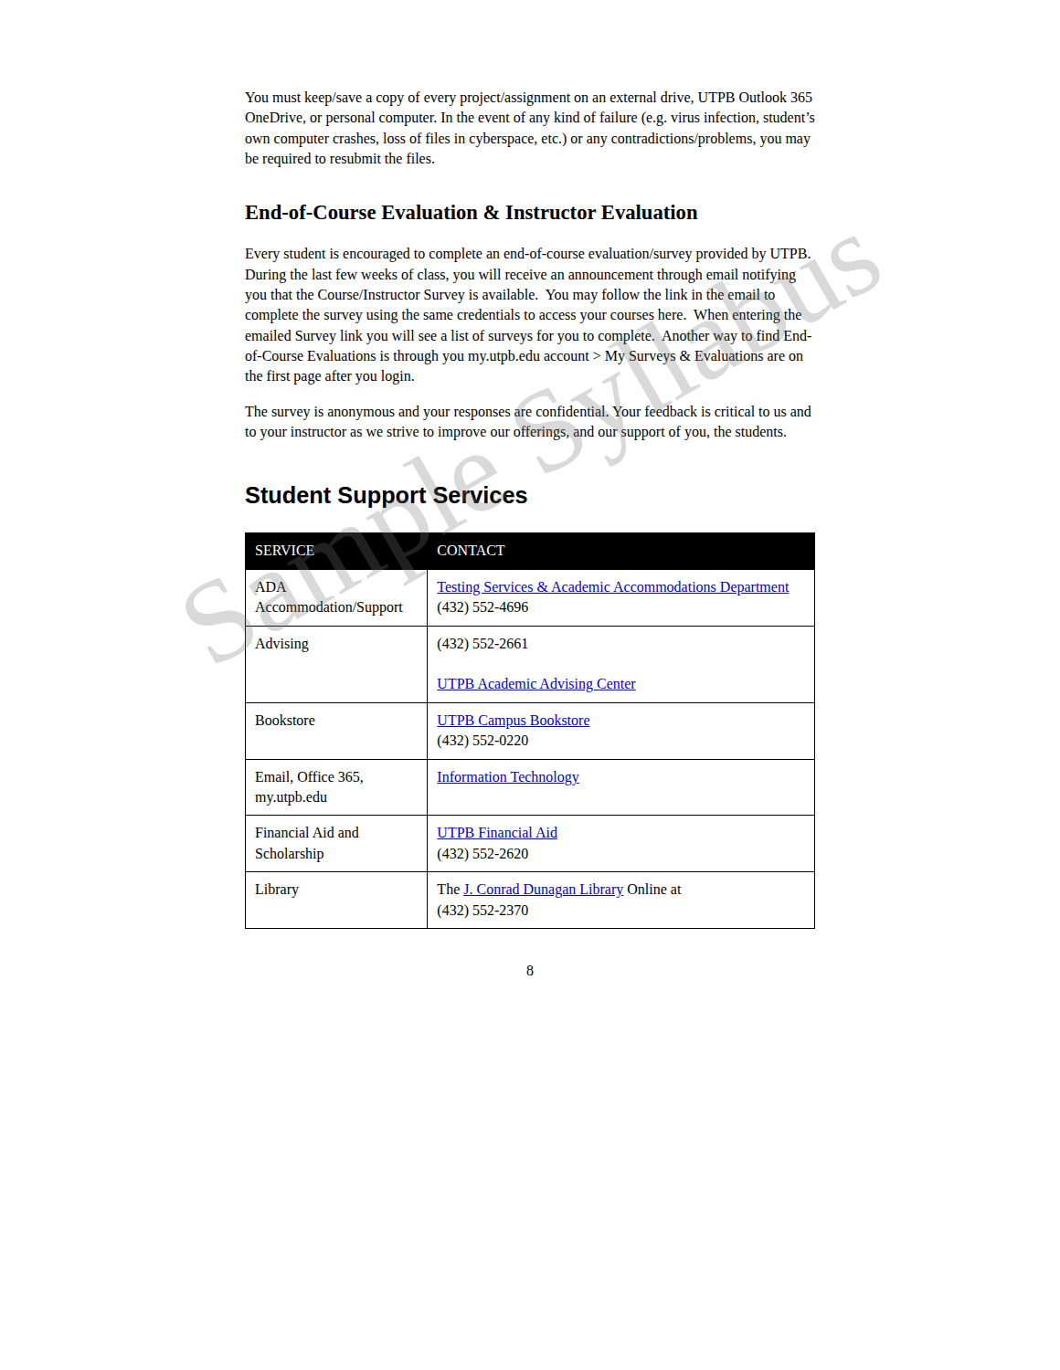Sample Syllabus
You must keep/save a copy of every project/assignment on an external drive, UTPB Outlook 365 OneDrive, or personal computer. In the event of any kind of failure (e.g. virus infection, student’s own computer crashes, loss of files in cyberspace, etc.) or any contradictions/problems, you may be required to resubmit the files.
End-of-Course Evaluation & Instructor Evaluation
Every student is encouraged to complete an end-of-course evaluation/survey provided by UTPB. During the last few weeks of class, you will receive an announcement through email notifying you that the Course/Instructor Survey is available. You may follow the link in the email to complete the survey using the same credentials to access your courses here. When entering the emailed Survey link you will see a list of surveys for you to complete. Another way to find End-of-Course Evaluations is through you my.utpb.edu account > My Surveys & Evaluations are on the first page after you login.
The survey is anonymous and your responses are confidential. Your feedback is critical to us and to your instructor as we strive to improve our offerings, and our support of you, the students.
Student Support Services
| SERVICE | CONTACT |
| --- | --- |
| ADA Accommodation/Support | Testing Services & Academic Accommodations Department (432) 552-4696 |
| Advising | (432) 552-2661 UTPB Academic Advising Center |
| Bookstore | UTPB Campus Bookstore (432) 552-0220 |
| Email, Office 365, my.utpb.edu | Information Technology |
| Financial Aid and Scholarship | UTPB Financial Aid (432) 552-2620 |
| Library | The J. Conrad Dunagan Library Online at (432) 552-2370 |
8